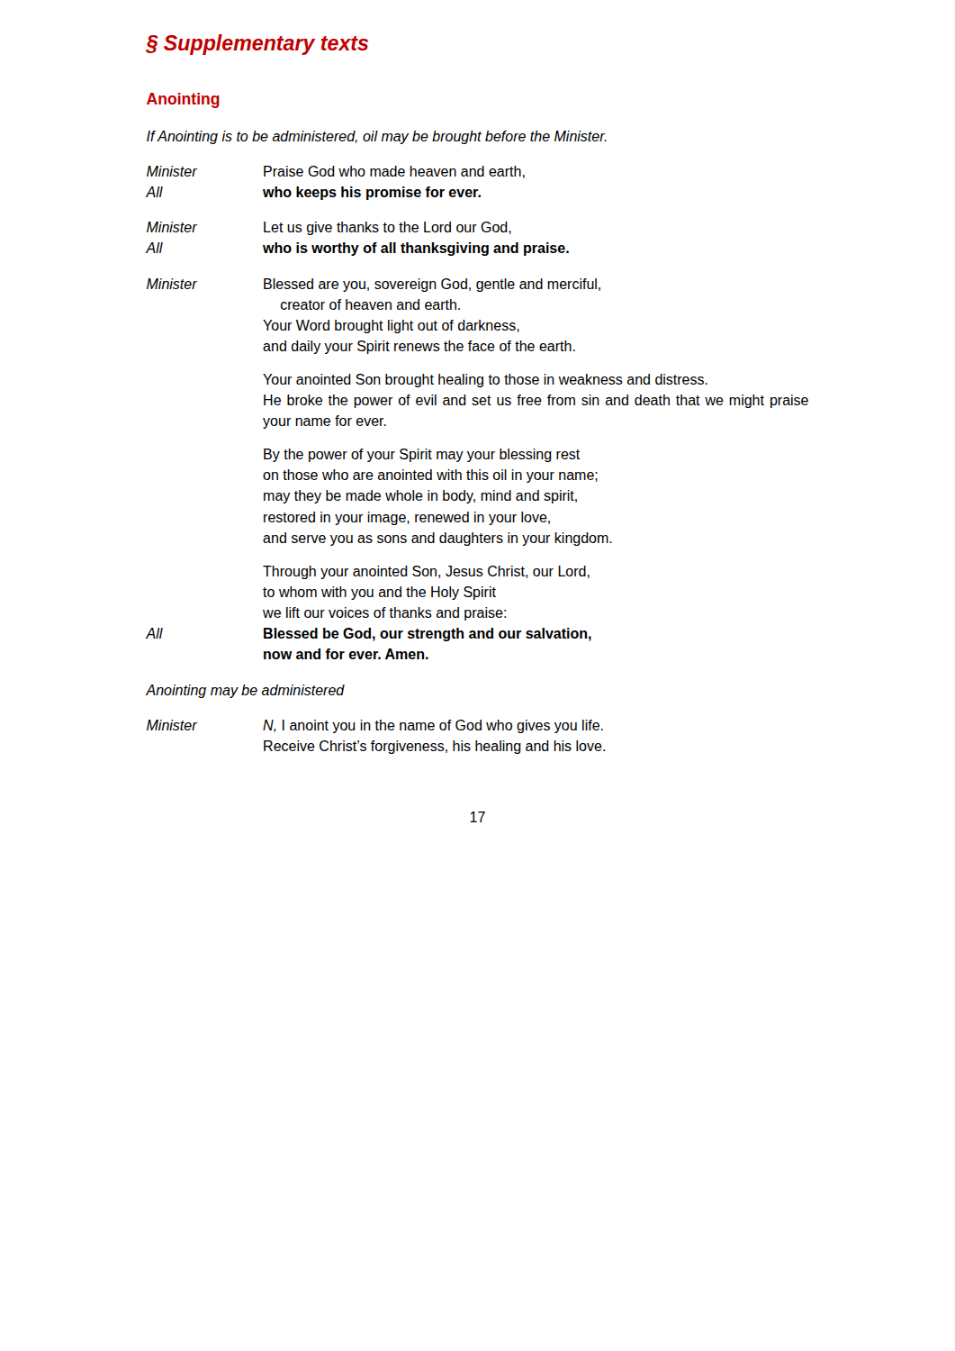§ Supplementary texts
Anointing
If Anointing is to be administered, oil may be brought before the Minister.
Minister
Praise God who made heaven and earth,
All
who keeps his promise for ever.
Minister
Let us give thanks to the Lord our God,
All
who is worthy of all thanksgiving and praise.
Minister
Blessed are you, sovereign God, gentle and merciful,
creator of heaven and earth. Your Word brought light out of darkness,
and daily your Spirit renews the face of the earth.
Your anointed Son brought healing to those in weakness and distress.
He broke the power of evil and set us free from sin and death that we might praise your name for ever.
By the power of your Spirit may your blessing rest
on those who are anointed with this oil in your name;
may they be made whole in body, mind and spirit,
restored in your image, renewed in your love,
and serve you as sons and daughters in your kingdom.
Through your anointed Son, Jesus Christ, our Lord,
to whom with you and the Holy Spirit
we lift our voices of thanks and praise:
All
Blessed be God, our strength and our salvation,
now and for ever. Amen.
Anointing may be administered
Minister
N, I anoint you in the name of God who gives you life.
Receive Christ’s forgiveness, his healing and his love.
17